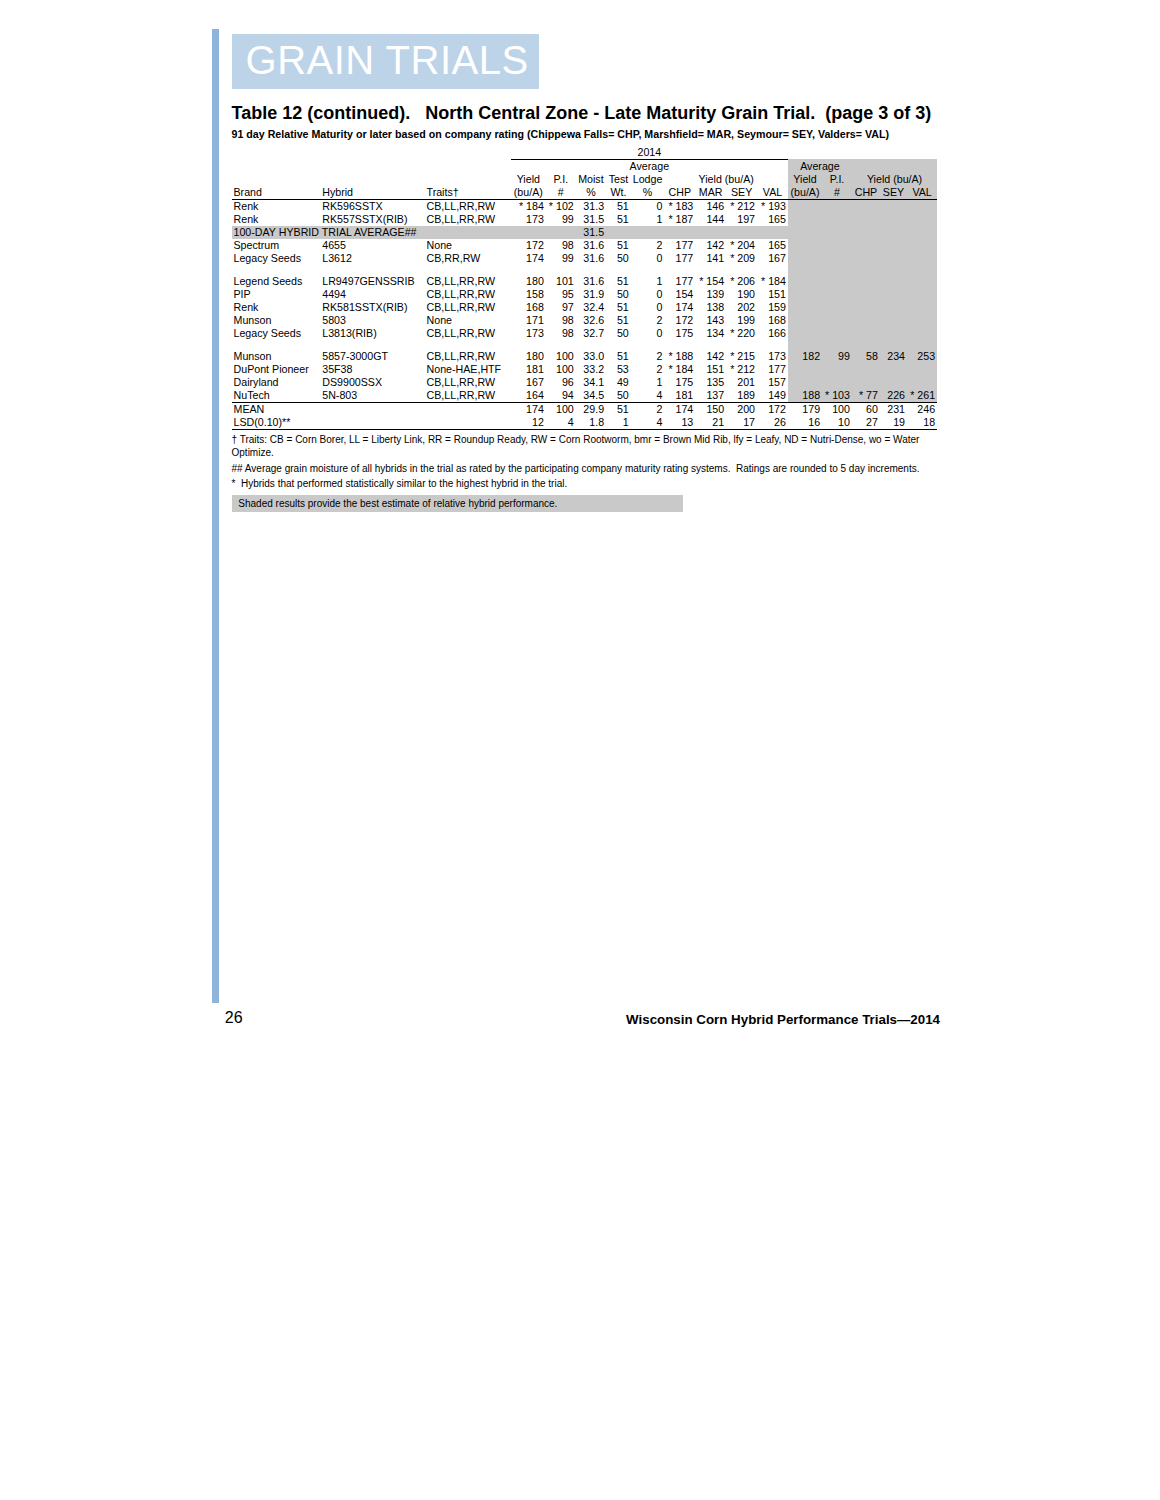GRAIN TRIALS
Table 12 (continued). North Central Zone - Late Maturity Grain Trial. (page 3 of 3)
91 day Relative Maturity or later based on company rating (Chippewa Falls= CHP, Marshfield= MAR, Seymour= SEY, Valders= VAL)
| | 2014 | |
| --- | --- | --- |
| | Average | Average | |
| | Yield | P.I. | Moist | Test | Lodge | Yield (bu/A) | Yield | P.I. | Yield (bu/A) |
| Brand | Hybrid | Traits† | (bu/A) | # | % | Wt. | % | CHP | MAR | SEY | VAL | (bu/A) | # | CHP | SEY | VAL |
| Renk | RK596SSTX | CB,LL,RR,RW | * 184 | * 102 | 31.3 | 51 | 0 | * 183 | 146 | * 212 | * 193 | | | | | |
| Renk | RK557SSTX(RIB) | CB,LL,RR,RW | 173 | 99 | 31.5 | 51 | 1 | * 187 | 144 | 197 | 165 | | | | | |
| 100-DAY HYBRID TRIAL AVERAGE## | | | 31.5 | | | | | | | | | | | |
| Spectrum | 4655 | None | 172 | 98 | 31.6 | 51 | 2 | 177 | 142 | * 204 | 165 | | | | | |
| Legacy Seeds | L3612 | CB,RR,RW | 174 | 99 | 31.6 | 50 | 0 | 177 | 141 | * 209 | 167 | | | | | |
| Legend Seeds | LR9497GENSSRIB | CB,LL,RR,RW | 180 | 101 | 31.6 | 51 | 1 | 177 | * 154 | * 206 | * 184 | | | | | |
| PIP | 4494 | CB,LL,RR,RW | 158 | 95 | 31.9 | 50 | 0 | 154 | 139 | 190 | 151 | | | | | |
| Renk | RK581SSTX(RIB) | CB,LL,RR,RW | 168 | 97 | 32.4 | 51 | 0 | 174 | 138 | 202 | 159 | | | | | |
| Munson | 5803 | None | 171 | 98 | 32.6 | 51 | 2 | 172 | 143 | 199 | 168 | | | | | |
| Legacy Seeds | L3813(RIB) | CB,LL,RR,RW | 173 | 98 | 32.7 | 50 | 0 | 175 | 134 | * 220 | 166 | | | | | |
| Munson | 5857-3000GT | CB,LL,RR,RW | 180 | 100 | 33.0 | 51 | 2 | * 188 | 142 | * 215 | 173 | 182 | 99 | 58 | 234 | 253 |
| DuPont Pioneer | 35F38 | None-HAE,HTF | 181 | 100 | 33.2 | 53 | 2 | * 184 | 151 | * 212 | 177 | | | | | |
| Dairyland | DS9900SSX | CB,LL,RR,RW | 167 | 96 | 34.1 | 49 | 1 | 175 | 135 | 201 | 157 | | | | | |
| NuTech | 5N-803 | CB,LL,RR,RW | 164 | 94 | 34.5 | 50 | 4 | 181 | 137 | 189 | 149 | 188 | * 103 | * 77 | 226 | * 261 |
| MEAN | | | 174 | 100 | 29.9 | 51 | 2 | 174 | 150 | 200 | 172 | 179 | 100 | 60 | 231 | 246 |
| LSD(0.10)** | | | 12 | 4 | 1.8 | 1 | 4 | 13 | 21 | 17 | 26 | 16 | 10 | 27 | 19 | 18 |
† Traits: CB = Corn Borer, LL = Liberty Link, RR = Roundup Ready, RW = Corn Rootworm, bmr = Brown Mid Rib, lfy = Leafy, ND = Nutri-Dense, wo = Water Optimize.
## Average grain moisture of all hybrids in the trial as rated by the participating company maturity rating systems. Ratings are rounded to 5 day increments.
* Hybrids that performed statistically similar to the highest hybrid in the trial.
Shaded results provide the best estimate of relative hybrid performance.
26
Wisconsin Corn Hybrid Performance Trials—2014